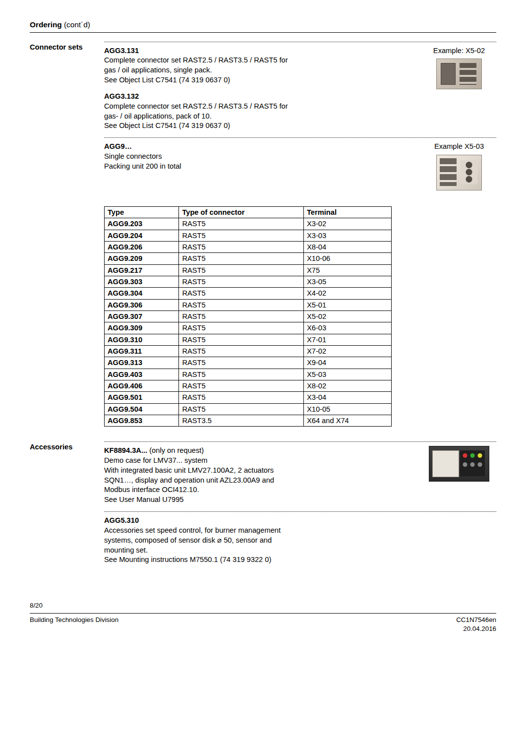Ordering (cont´d)
Connector sets
AGG3.131
Complete connector set RAST2.5 / RAST3.5 / RAST5 for
gas / oil applications, single pack.
See Object List C7541 (74 319 0637 0)
AGG3.132
Complete connector set RAST2.5 / RAST3.5 / RAST5 for
gas- / oil applications, pack of 10.
See Object List C7541 (74 319 0637 0)
Example: X5-02
AGG9…
Single connectors
Packing unit 200 in total
Example X5-03
| Type | Type of connector | Terminal |
| --- | --- | --- |
| AGG9.203 | RAST5 | X3-02 |
| AGG9.204 | RAST5 | X3-03 |
| AGG9.206 | RAST5 | X8-04 |
| AGG9.209 | RAST5 | X10-06 |
| AGG9.217 | RAST5 | X75 |
| AGG9.303 | RAST5 | X3-05 |
| AGG9.304 | RAST5 | X4-02 |
| AGG9.306 | RAST5 | X5-01 |
| AGG9.307 | RAST5 | X5-02 |
| AGG9.309 | RAST5 | X6-03 |
| AGG9.310 | RAST5 | X7-01 |
| AGG9.311 | RAST5 | X7-02 |
| AGG9.313 | RAST5 | X9-04 |
| AGG9.403 | RAST5 | X5-03 |
| AGG9.406 | RAST5 | X8-02 |
| AGG9.501 | RAST5 | X3-04 |
| AGG9.504 | RAST5 | X10-05 |
| AGG9.853 | RAST3.5 | X64 and X74 |
Accessories
KF8894.3A... (only on request)
Demo case for LMV37... system
With integrated basic unit LMV27.100A2, 2 actuators
SQN1…, display and operation unit AZL23.00A9 and
Modbus interface OCI412.10.
See User Manual U7995
AGG5.310
Accessories set speed control, for burner management
systems, composed of sensor disk ⌀ 50, sensor and
mounting set.
See Mounting instructions M7550.1 (74 319 9322 0)
8/20
Building Technologies Division
CC1N7546en
20.04.2016